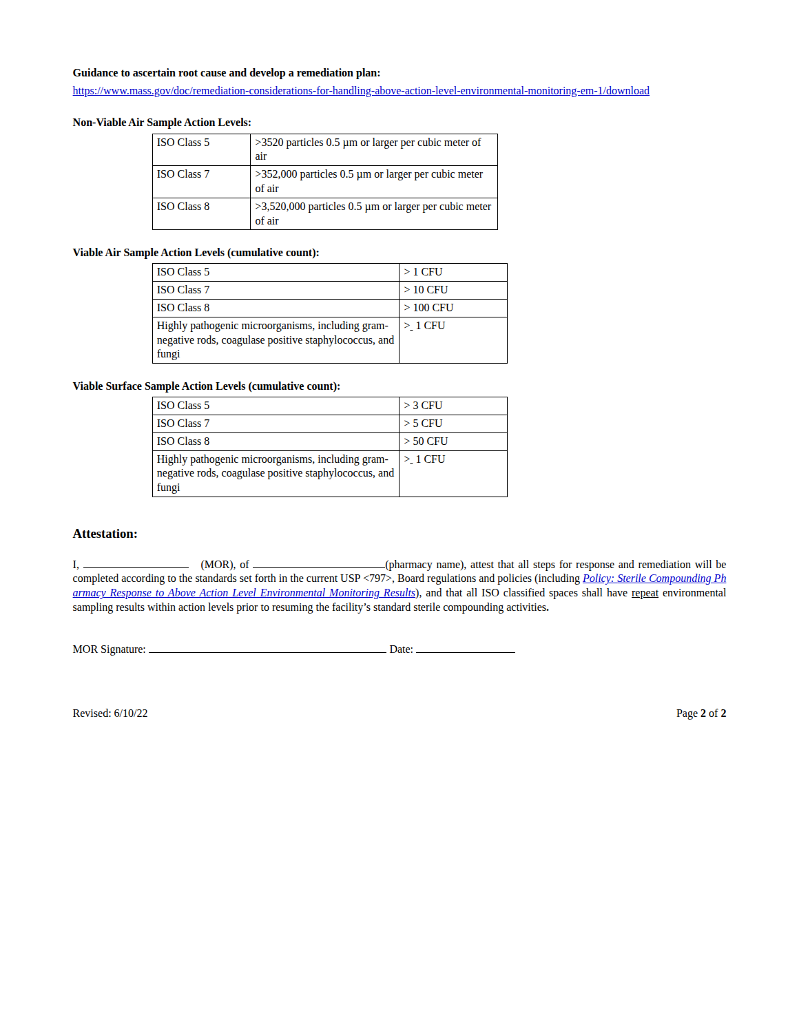Guidance to ascertain root cause and develop a remediation plan:
https://www.mass.gov/doc/remediation-considerations-for-handling-above-action-level-environmental-monitoring-em-1/download
Non-Viable Air Sample Action Levels:
| ISO Class 5 | >3520 particles 0.5 µm or larger per cubic meter of air |
| ISO Class 7 | >352,000 particles 0.5 µm or larger per cubic meter of air |
| ISO Class 8 | >3,520,000 particles 0.5 µm or larger per cubic meter of air |
Viable Air Sample Action Levels (cumulative count):
| ISO Class 5 | > 1 CFU |
| ISO Class 7 | > 10 CFU |
| ISO Class 8 | > 100 CFU |
| Highly pathogenic microorganisms, including gram-negative rods, coagulase positive staphylococcus, and fungi | > 1 CFU |
Viable Surface Sample Action Levels (cumulative count):
| ISO Class 5 | > 3 CFU |
| ISO Class 7 | > 5 CFU |
| ISO Class 8 | > 50 CFU |
| Highly pathogenic microorganisms, including gram-negative rods, coagulase positive staphylococcus, and fungi | > 1 CFU |
Attestation:
I, (MOR), of (pharmacy name), attest that all steps for response and remediation will be completed according to the standards set forth in the current USP <797>, Board regulations and policies (including Policy: Sterile Compounding Pharmacy Response to Above Action Level Environmental Monitoring Results), and that all ISO classified spaces shall have repeat environmental sampling results within action levels prior to resuming the facility’s standard sterile compounding activities.
MOR Signature: Date:
Revised: 6/10/22
Page 2 of 2